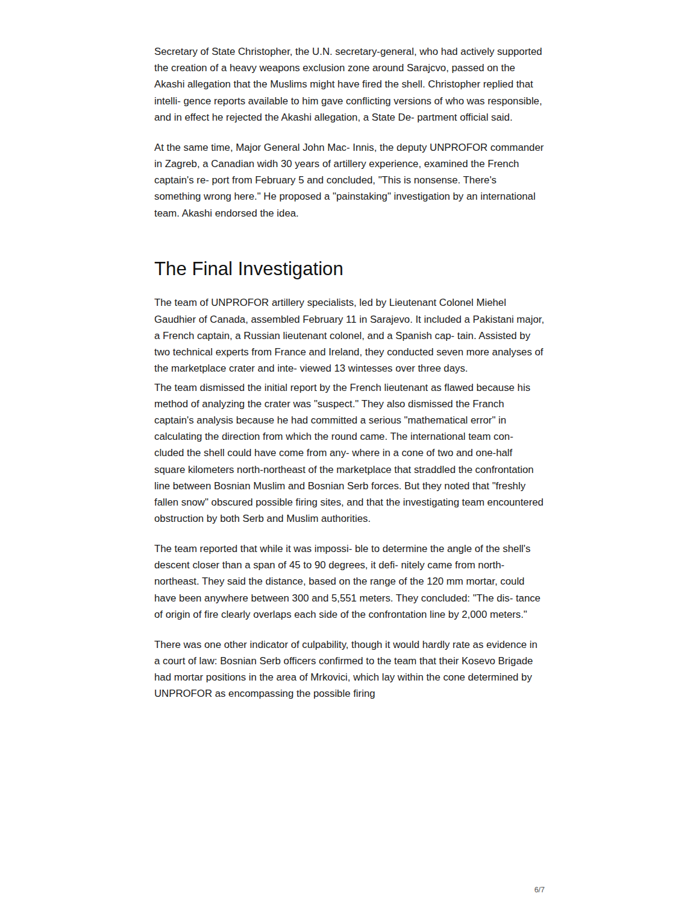Secretary of State Christopher, the U.N. secretary-general, who had actively supported the creation of a heavy weapons exclusion zone around Sarajcvo, passed on the Akashi allegation that the Muslims might have fired the shell. Christopher replied that intelli- gence reports available to him gave conflicting versions of who was responsible, and in effect he rejected the Akashi allegation, a State De- partment official said.
At the same time, Major General John Mac- Innis, the deputy UNPROFOR commander in Zagreb, a Canadian widh 30 years of artillery experience, examined the French captain's re- port from February 5 and concluded, "This is nonsense. There's something wrong here." He proposed a "painstaking" investigation by an international team. Akashi endorsed the idea.
The Final Investigation
The team of UNPROFOR artillery specialists, led by Lieutenant Colonel Miehel Gaudhier of Canada, assembled February 11 in Sarajevo. It included a Pakistani major, a French captain, a Russian lieutenant colonel, and a Spanish cap- tain. Assisted by two technical experts from France and Ireland, they conducted seven more analyses of the marketplace crater and inte- viewed 13 wintesses over three days.
The team dismissed the initial report by the French lieutenant as flawed because his method of analyzing the crater was "suspect." They also dismissed the Franch captain's analysis because he had committed a serious "mathematical error" in calculating the direction from which the round came. The international team con- cluded the shell could have come from any- where in a cone of two and one-half square kilometers north-northeast of the marketplace that straddled the confrontation line between Bosnian Muslim and Bosnian Serb forces. But they noted that "freshly fallen snow" obscured possible firing sites, and that the investigating team encountered obstruction by both Serb and Muslim authorities.
The team reported that while it was impossi- ble to determine the angle of the shell's descent closer than a span of 45 to 90 degrees, it defi- nitely came from north-northeast. They said the distance, based on the range of the 120 mm mortar, could have been anywhere between 300 and 5,551 meters. They concluded: "The dis- tance of origin of fire clearly overlaps each side of the confrontation line by 2,000 meters."
There was one other indicator of culpability, though it would hardly rate as evidence in a court of law: Bosnian Serb officers confirmed to the team that their Kosevo Brigade had mortar positions in the area of Mrkovici, which lay within the cone determined by UNPROFOR as encompassing the possible firing
6/7